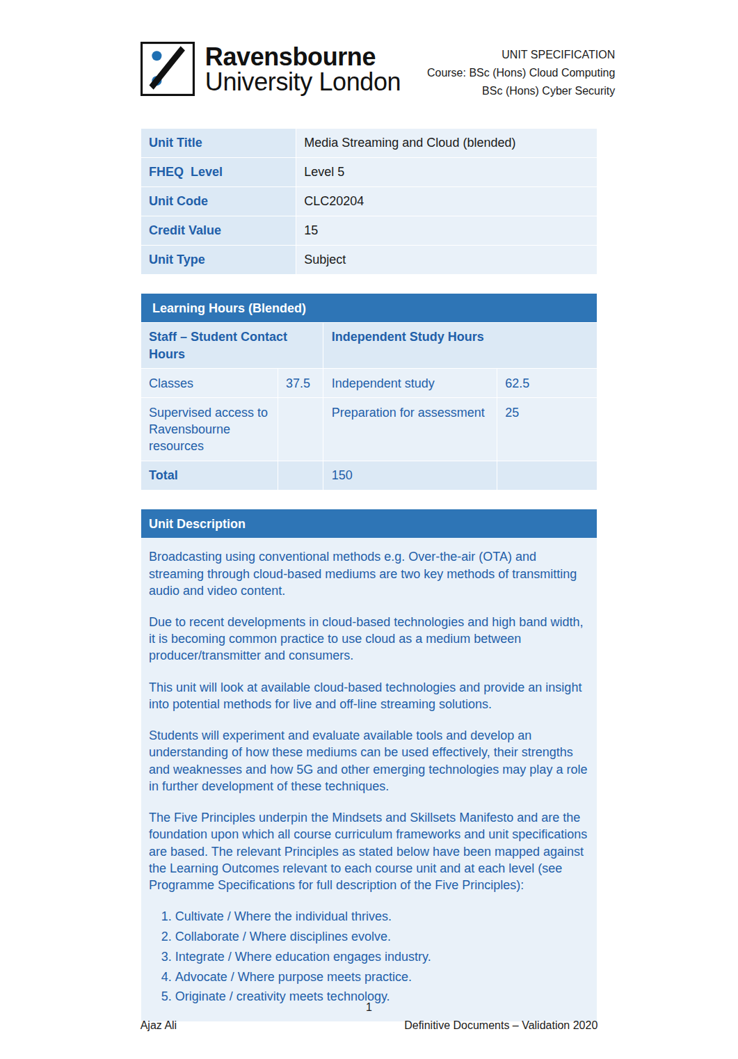Ravensbourne
University London
UNIT SPECIFICATION
Course: BSc (Hons) Cloud Computing
BSc (Hons) Cyber Security
| Unit Title | Media Streaming and Cloud (blended) |
| FHEQ Level | Level 5 |
| Unit Code | CLC20204 |
| Credit Value | 15 |
| Unit Type | Subject |
| Learning Hours (Blended) |
| Staff – Student Contact Hours | Independent Study Hours |
| Classes | 37.5 | Independent study | 62.5 |
| Supervised access to Ravensbourne resources | | Preparation for assessment | 25 |
| Total | | 150 | |
Unit Description
Broadcasting using conventional methods e.g. Over-the-air (OTA) and streaming through cloud-based mediums are two key methods of transmitting audio and video content.
Due to recent developments in cloud-based technologies and high band width, it is becoming common practice to use cloud as a medium between producer/transmitter and consumers.
This unit will look at available cloud-based technologies and provide an insight into potential methods for live and off-line streaming solutions.
Students will experiment and evaluate available tools and develop an understanding of how these mediums can be used effectively, their strengths and weaknesses and how 5G and other emerging technologies may play a role in further development of these techniques.
The Five Principles underpin the Mindsets and Skillsets Manifesto and are the foundation upon which all course curriculum frameworks and unit specifications are based. The relevant Principles as stated below have been mapped against the Learning Outcomes relevant to each course unit and at each level (see Programme Specifications for full description of the Five Principles):
Cultivate / Where the individual thrives.
Collaborate / Where disciplines evolve.
Integrate / Where education engages industry.
Advocate / Where purpose meets practice.
Originate / creativity meets technology.
1
Ajaz Ali
Definitive Documents – Validation 2020